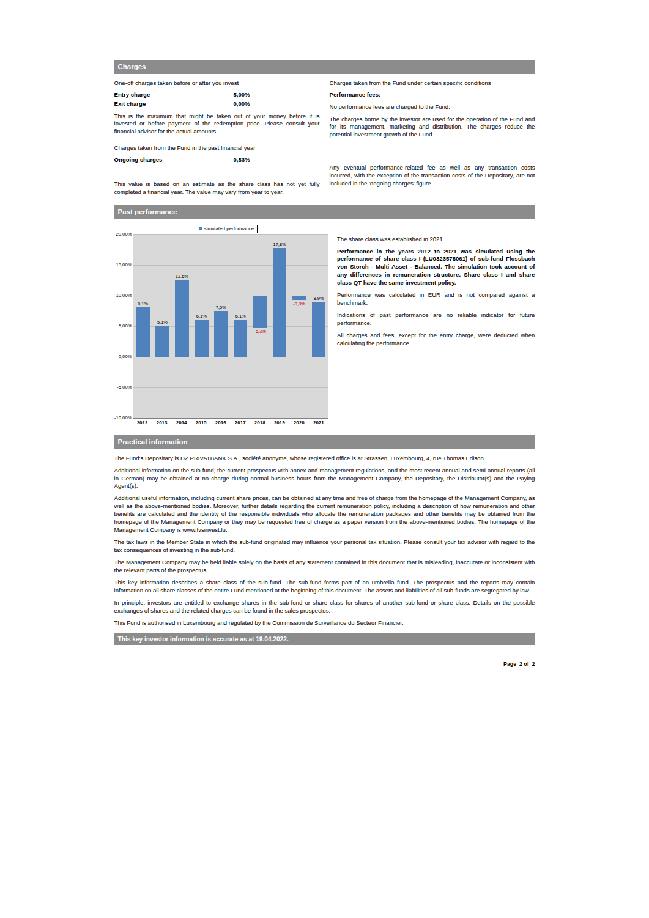Charges
One-off charges taken before or after you invest
Entry charge
5,00%
Exit charge
0,00%
This is the maximum that might be taken out of your money before it is invested or before payment of the redemption price. Please consult your financial advisor for the actual amounts.
Charges taken from the Fund in the past financial year
Ongoing charges
0,83%
This value is based on an estimate as the share class has not yet fully completed a financial year. The value may vary from year to year.
Charges taken from the Fund under certain specific conditions
Performance fees:
No performance fees are charged to the Fund.
The charges borne by the investor are used for the operation of the Fund and for its management, marketing and distribution. The charges reduce the potential investment growth of the Fund.
Any eventual performance-related fee as well as any transaction costs incurred, with the exception of the transaction costs of the Depositary, are not included in the 'ongoing charges' figure.
Past performance
simulated performance
20,00% 15,00% 10,00% 5,00% 0,00% -5,00% -10,00%
8,1%
5,1%
12,6%
6,1%
7,5%
6,1%
-5,3%
17,8%
-0,8%
8,9%
20122013201420152016 20172018201920202021
The share class was established in 2021.
Performance in the years 2012 to 2021 was simulated using the performance of share class I (LU0323578061) of sub-fund Flossbach von Storch - Multi Asset - Balanced. The simulation took account of any differences in remuneration structure. Share class I and share class QT have the same investment policy.
Performance was calculated in EUR and is not compared against a benchmark.
Indications of past performance are no reliable indicator for future performance.
All charges and fees, except for the entry charge, were deducted when calculating the performance.
Practical information
The Fund's Depositary is DZ PRIVATBANK S.A., société anonyme, whose registered office is at Strassen, Luxembourg, 4, rue Thomas Edison.
Additional information on the sub-fund, the current prospectus with annex and management regulations, and the most recent annual and semi-annual reports (all in German) may be obtained at no charge during normal business hours from the Management Company, the Depositary, the Distributor(s) and the Paying Agent(s).
Additional useful information, including current share prices, can be obtained at any time and free of charge from the homepage of the Management Company, as well as the above-mentioned bodies. Moreover, further details regarding the current remuneration policy, including a description of how remuneration and other benefits are calculated and the identity of the responsible individuals who allocate the remuneration packages and other benefits may be obtained from the homepage of the Management Company or they may be requested free of charge as a paper version from the above-mentioned bodies. The homepage of the Management Company is www.fvsinvest.lu.
The tax laws in the Member State in which the sub-fund originated may influence your personal tax situation. Please consult your tax advisor with regard to the tax consequences of investing in the sub-fund.
The Management Company may be held liable solely on the basis of any statement contained in this document that is misleading, inaccurate or inconsistent with the relevant parts of the prospectus.
This key information describes a share class of the sub-fund. The sub-fund forms part of an umbrella fund. The prospectus and the reports may contain information on all share classes of the entire Fund mentioned at the beginning of this document. The assets and liabilities of all sub-funds are segregated by law.
In principle, investors are entitled to exchange shares in the sub-fund or share class for shares of another sub-fund or share class. Details on the possible exchanges of shares and the related charges can be found in the sales prospectus.
This Fund is authorised in Luxembourg and regulated by the Commission de Surveillance du Secteur Financier.
This key investor information is accurate as at 19.04.2022.
Page 2 of 2